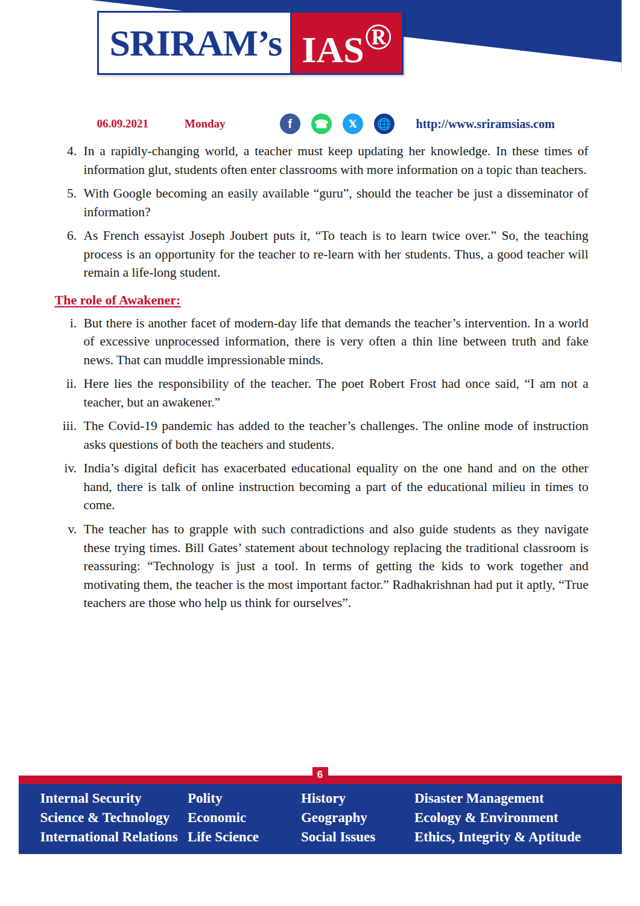SRIRAM’s
IAS®
06.09.2021Monday
f
☎
𝕏
🌐
http://www.sriramsias.com
In a rapidly-changing world, a teacher must keep updating her knowledge. In these times of information glut, students often enter classrooms with more information on a topic than teachers.
With Google becoming an easily available “guru”, should the teacher be just a disseminator of information?
As French essayist Joseph Joubert puts it, “To teach is to learn twice over.” So, the teaching process is an opportunity for the teacher to re-learn with her students. Thus, a good teacher will remain a life-long student.
The role of Awakener:
But there is another facet of modern-day life that demands the teacher’s intervention. In a world of excessive unprocessed information, there is very often a thin line between truth and fake news. That can muddle impressionable minds.
Here lies the responsibility of the teacher. The poet Robert Frost had once said, “I am not a teacher, but an awakener.”
The Covid-19 pandemic has added to the teacher’s challenges. The online mode of instruction asks questions of both the teachers and students.
India’s digital deficit has exacerbated educational equality on the one hand and on the other hand, there is talk of online instruction becoming a part of the educational milieu in times to come.
The teacher has to grapple with such contradictions and also guide students as they navigate these trying times. Bill Gates’ statement about technology replacing the traditional classroom is reassuring: “Technology is just a tool. In terms of getting the kids to work together and motivating them, the teacher is the most important factor.” Radhakrishnan had put it aptly, “True teachers are those who help us think for ourselves”.
6
| Internal Security | Polity | History | Disaster Management |
| Science & Technology | Economic | Geography | Ecology & Environment |
| International Relations | Life Science | Social Issues | Ethics, Integrity & Aptitude |